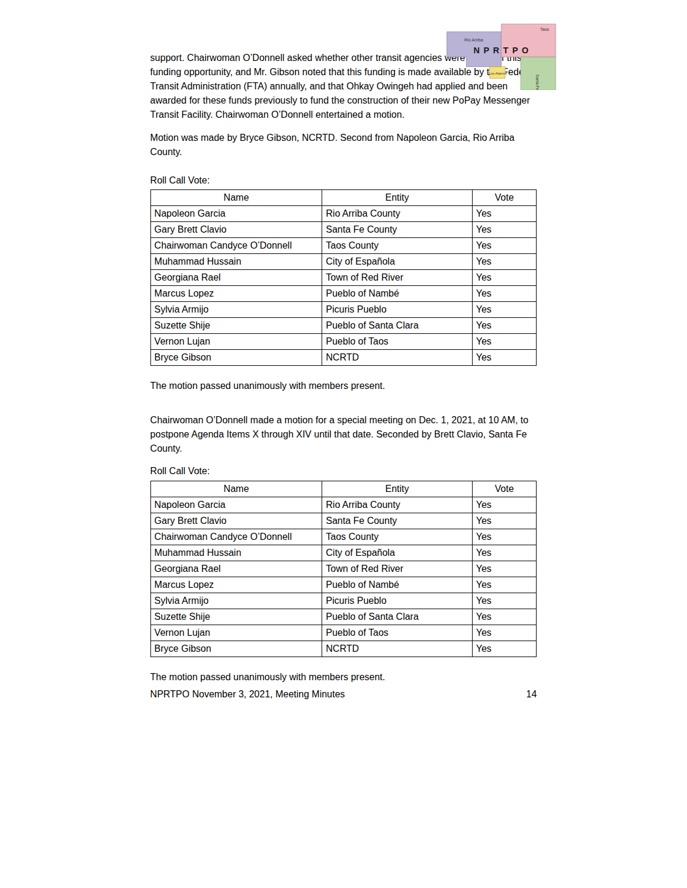Rio Arriba Taos Los Alamos Santa Fe N P R T P O
support. Chairwoman O’Donnell asked whether other transit agencies were aware of this funding opportunity, and Mr. Gibson noted that this funding is made available by the Federal Transit Administration (FTA) annually, and that Ohkay Owingeh had applied and been awarded for these funds previously to fund the construction of their new PoPay Messenger Transit Facility. Chairwoman O’Donnell entertained a motion.
Motion was made by Bryce Gibson, NCRTD. Second from Napoleon Garcia, Rio Arriba County.
Roll Call Vote:
| Name | Entity | Vote |
| --- | --- | --- |
| Napoleon Garcia | Rio Arriba County | Yes |
| Gary Brett Clavio | Santa Fe County | Yes |
| Chairwoman Candyce O’Donnell | Taos County | Yes |
| Muhammad Hussain | City of Española | Yes |
| Georgiana Rael | Town of Red River | Yes |
| Marcus Lopez | Pueblo of Nambé | Yes |
| Sylvia Armijo | Picuris Pueblo | Yes |
| Suzette Shije | Pueblo of Santa Clara | Yes |
| Vernon Lujan | Pueblo of Taos | Yes |
| Bryce Gibson | NCRTD | Yes |
The motion passed unanimously with members present.
Chairwoman O’Donnell made a motion for a special meeting on Dec. 1, 2021, at 10 AM, to postpone Agenda Items X through XIV until that date. Seconded by Brett Clavio, Santa Fe County.
Roll Call Vote:
| Name | Entity | Vote |
| --- | --- | --- |
| Napoleon Garcia | Rio Arriba County | Yes |
| Gary Brett Clavio | Santa Fe County | Yes |
| Chairwoman Candyce O’Donnell | Taos County | Yes |
| Muhammad Hussain | City of Española | Yes |
| Georgiana Rael | Town of Red River | Yes |
| Marcus Lopez | Pueblo of Nambé | Yes |
| Sylvia Armijo | Picuris Pueblo | Yes |
| Suzette Shije | Pueblo of Santa Clara | Yes |
| Vernon Lujan | Pueblo of Taos | Yes |
| Bryce Gibson | NCRTD | Yes |
The motion passed unanimously with members present.
NPRTPO November 3, 2021, Meeting Minutes 14